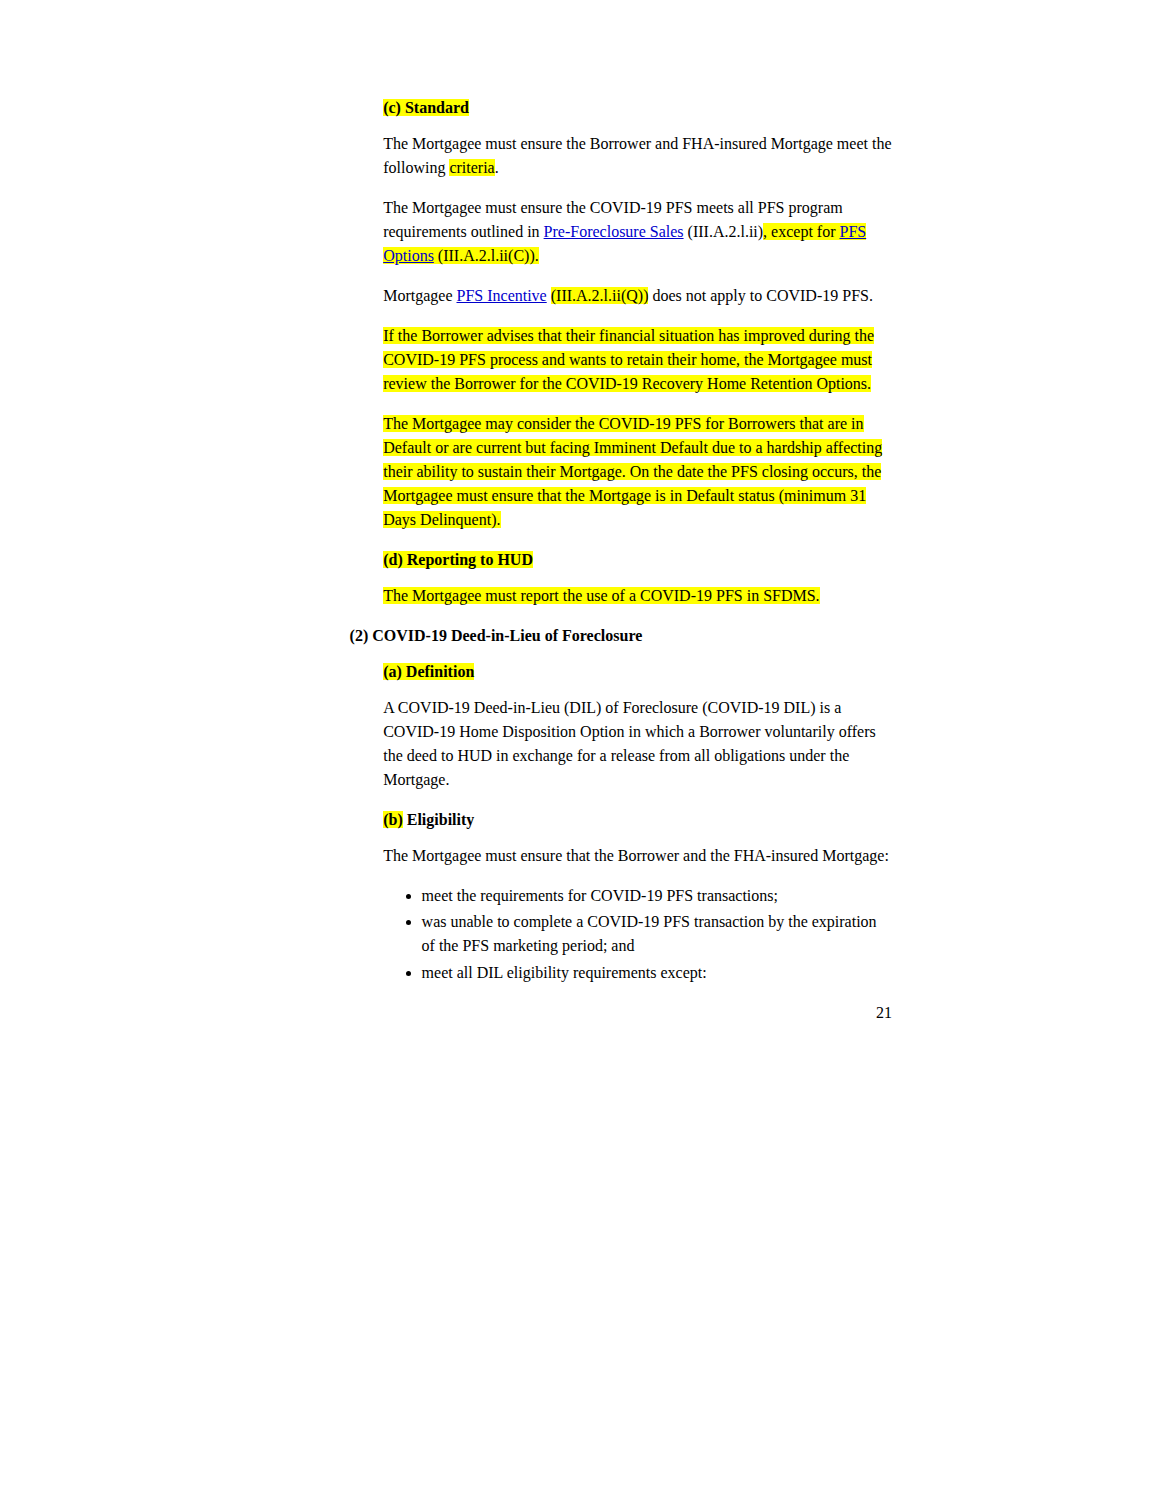(c) Standard
The Mortgagee must ensure the Borrower and FHA-insured Mortgage meet the following criteria.
The Mortgagee must ensure the COVID-19 PFS meets all PFS program requirements outlined in Pre-Foreclosure Sales (III.A.2.l.ii), except for PFS Options (III.A.2.l.ii(C)).
Mortgagee PFS Incentive (III.A.2.l.ii(Q)) does not apply to COVID-19 PFS.
If the Borrower advises that their financial situation has improved during the COVID-19 PFS process and wants to retain their home, the Mortgagee must review the Borrower for the COVID-19 Recovery Home Retention Options.
The Mortgagee may consider the COVID-19 PFS for Borrowers that are in Default or are current but facing Imminent Default due to a hardship affecting their ability to sustain their Mortgage. On the date the PFS closing occurs, the Mortgagee must ensure that the Mortgage is in Default status (minimum 31 Days Delinquent).
(d) Reporting to HUD
The Mortgagee must report the use of a COVID-19 PFS in SFDMS.
(2) COVID-19 Deed-in-Lieu of Foreclosure
(a) Definition
A COVID-19 Deed-in-Lieu (DIL) of Foreclosure (COVID-19 DIL) is a COVID-19 Home Disposition Option in which a Borrower voluntarily offers the deed to HUD in exchange for a release from all obligations under the Mortgage.
(b) Eligibility
The Mortgagee must ensure that the Borrower and the FHA-insured Mortgage:
meet the requirements for COVID-19 PFS transactions;
was unable to complete a COVID-19 PFS transaction by the expiration of the PFS marketing period; and
meet all DIL eligibility requirements except:
21